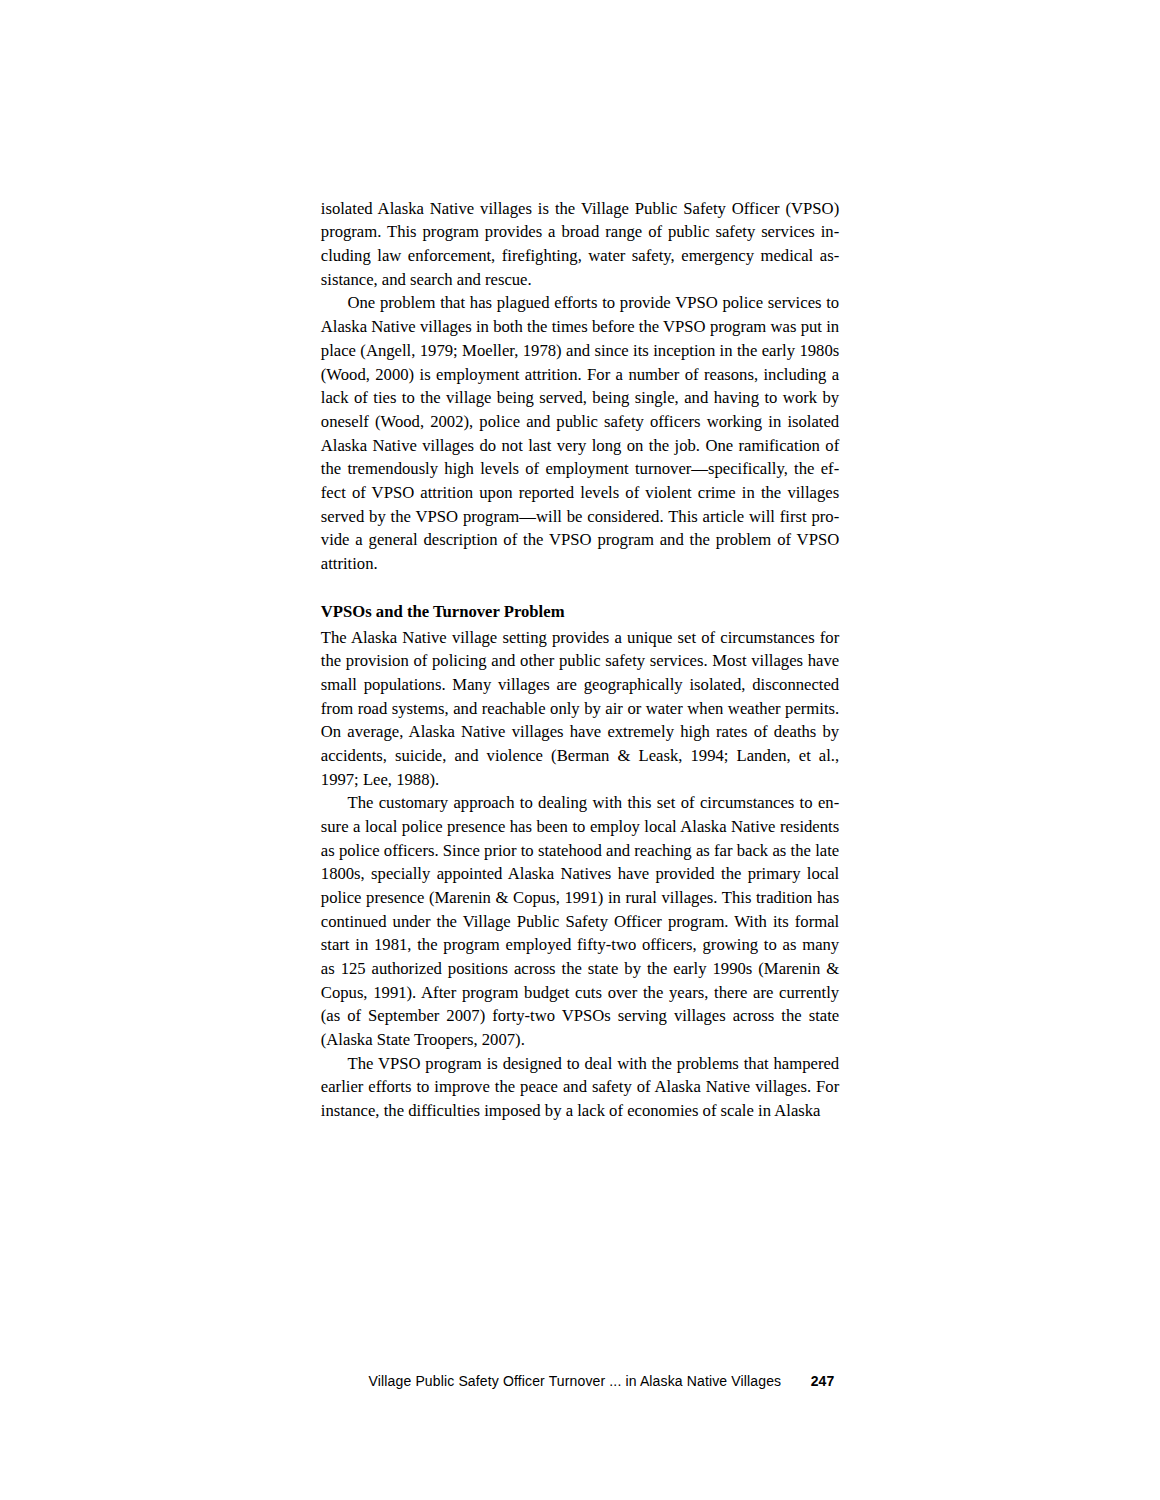isolated Alaska Native villages is the Village Public Safety Officer (VPSO) program. This program provides a broad range of public safety services including law enforcement, firefighting, water safety, emergency medical assistance, and search and rescue.
One problem that has plagued efforts to provide VPSO police services to Alaska Native villages in both the times before the VPSO program was put in place (Angell, 1979; Moeller, 1978) and since its inception in the early 1980s (Wood, 2000) is employment attrition. For a number of reasons, including a lack of ties to the village being served, being single, and having to work by oneself (Wood, 2002), police and public safety officers working in isolated Alaska Native villages do not last very long on the job. One ramification of the tremendously high levels of employment turnover—specifically, the effect of VPSO attrition upon reported levels of violent crime in the villages served by the VPSO program—will be considered. This article will first provide a general description of the VPSO program and the problem of VPSO attrition.
VPSOs and the Turnover Problem
The Alaska Native village setting provides a unique set of circumstances for the provision of policing and other public safety services. Most villages have small populations. Many villages are geographically isolated, disconnected from road systems, and reachable only by air or water when weather permits. On average, Alaska Native villages have extremely high rates of deaths by accidents, suicide, and violence (Berman & Leask, 1994; Landen, et al., 1997; Lee, 1988).
The customary approach to dealing with this set of circumstances to ensure a local police presence has been to employ local Alaska Native residents as police officers. Since prior to statehood and reaching as far back as the late 1800s, specially appointed Alaska Natives have provided the primary local police presence (Marenin & Copus, 1991) in rural villages. This tradition has continued under the Village Public Safety Officer program. With its formal start in 1981, the program employed fifty-two officers, growing to as many as 125 authorized positions across the state by the early 1990s (Marenin & Copus, 1991). After program budget cuts over the years, there are currently (as of September 2007) forty-two VPSOs serving villages across the state (Alaska State Troopers, 2007).
The VPSO program is designed to deal with the problems that hampered earlier efforts to improve the peace and safety of Alaska Native villages. For instance, the difficulties imposed by a lack of economies of scale in Alaska
Village Public Safety Officer Turnover ... in Alaska Native Villages 247